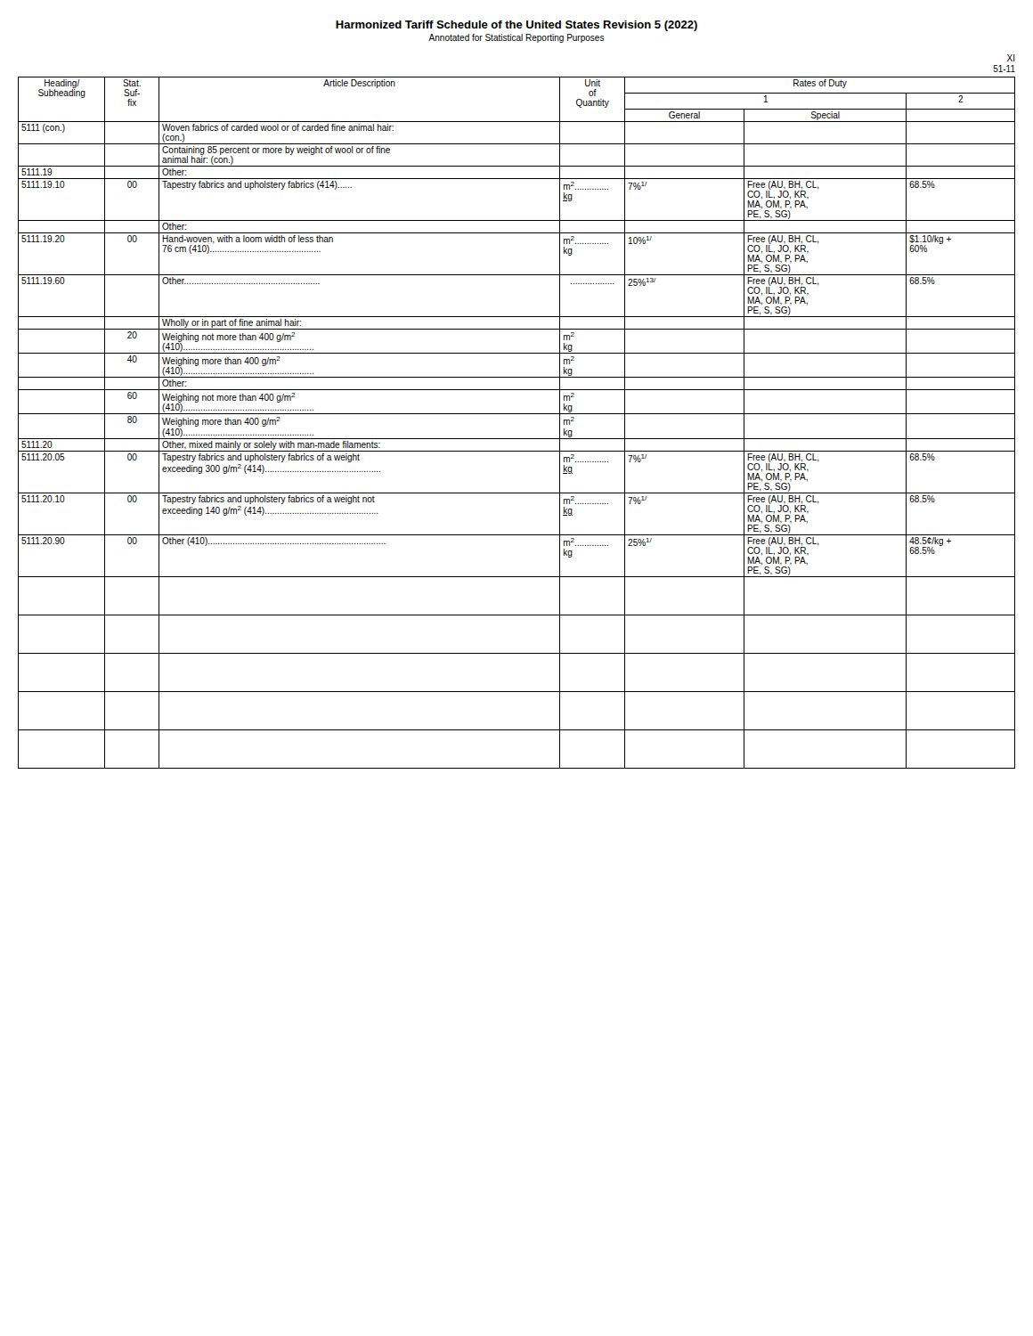Harmonized Tariff Schedule of the United States Revision 5 (2022)
Annotated for Statistical Reporting Purposes
XI
51-11
| Heading/ Subheading | Stat. Suf- fix | Article Description | Unit of Quantity | Rates of Duty |
| --- | --- | --- | --- | --- |
| 1 | 2 |
| | | | | General | Special | |
| 5111 (con.) | | Woven fabrics of carded wool or of carded fine animal hair: (con.) | | | | |
| | | Containing 85 percent or more by weight of wool or of fine animal hair: (con.) | | | | |
| 5111.19 | | Other: | | | | |
| 5111.19.10 | 00 | Tapestry fabrics and upholstery fabrics (414)...... | m 2 .............. kg | 7% 1/ | Free (AU, BH, CL, CO, IL, JO, KR, MA, OM, P, PA, PE, S, SG) | 68.5% |
| | | Other: | | | | |
| 5111.19.20 | 00 | Hand-woven, with a loom width of less than 76 cm (410)............................................. | m 2 .............. kg | 10% 1/ | Free (AU, BH, CL, CO, IL, JO, KR, MA, OM, P, PA, PE, S, SG) | $1.10/kg + 60% |
| 5111.19.60 | | Other....................................................... | .................. | 25% 13/ | Free (AU, BH, CL, CO, IL, JO, KR, MA, OM, P, PA, PE, S, SG) | 68.5% |
| | | Wholly or in part of fine animal hair: | | | | |
| | 20 | Weighing not more than 400 g/m 2 (410)..................................................... | m 2 kg | | | |
| | 40 | Weighing more than 400 g/m 2 (410)..................................................... | m 2 kg | | | |
| | | Other: | | | | |
| | 60 | Weighing not more than 400 g/m 2 (410)..................................................... | m 2 kg | | | |
| | 80 | Weighing more than 400 g/m 2 (410)..................................................... | m 2 kg | | | |
| 5111.20 | | Other, mixed mainly or solely with man-made filaments: | | | | |
| 5111.20.05 | 00 | Tapestry fabrics and upholstery fabrics of a weight exceeding 300 g/m 2 (414)............................................... | m 2 .............. kg | 7% 1/ | Free (AU, BH, CL, CO, IL, JO, KR, MA, OM, P, PA, PE, S, SG) | 68.5% |
| 5111.20.10 | 00 | Tapestry fabrics and upholstery fabrics of a weight not exceeding 140 g/m 2 (414).............................................. | m 2 .............. kg | 7% 1/ | Free (AU, BH, CL, CO, IL, JO, KR, MA, OM, P, PA, PE, S, SG) | 68.5% |
| 5111.20.90 | 00 | Other (410)........................................................................ | m 2 .............. kg | 25% 1/ | Free (AU, BH, CL, CO, IL, JO, KR, MA, OM, P, PA, PE, S, SG) | 48.5¢/kg + 68.5% |